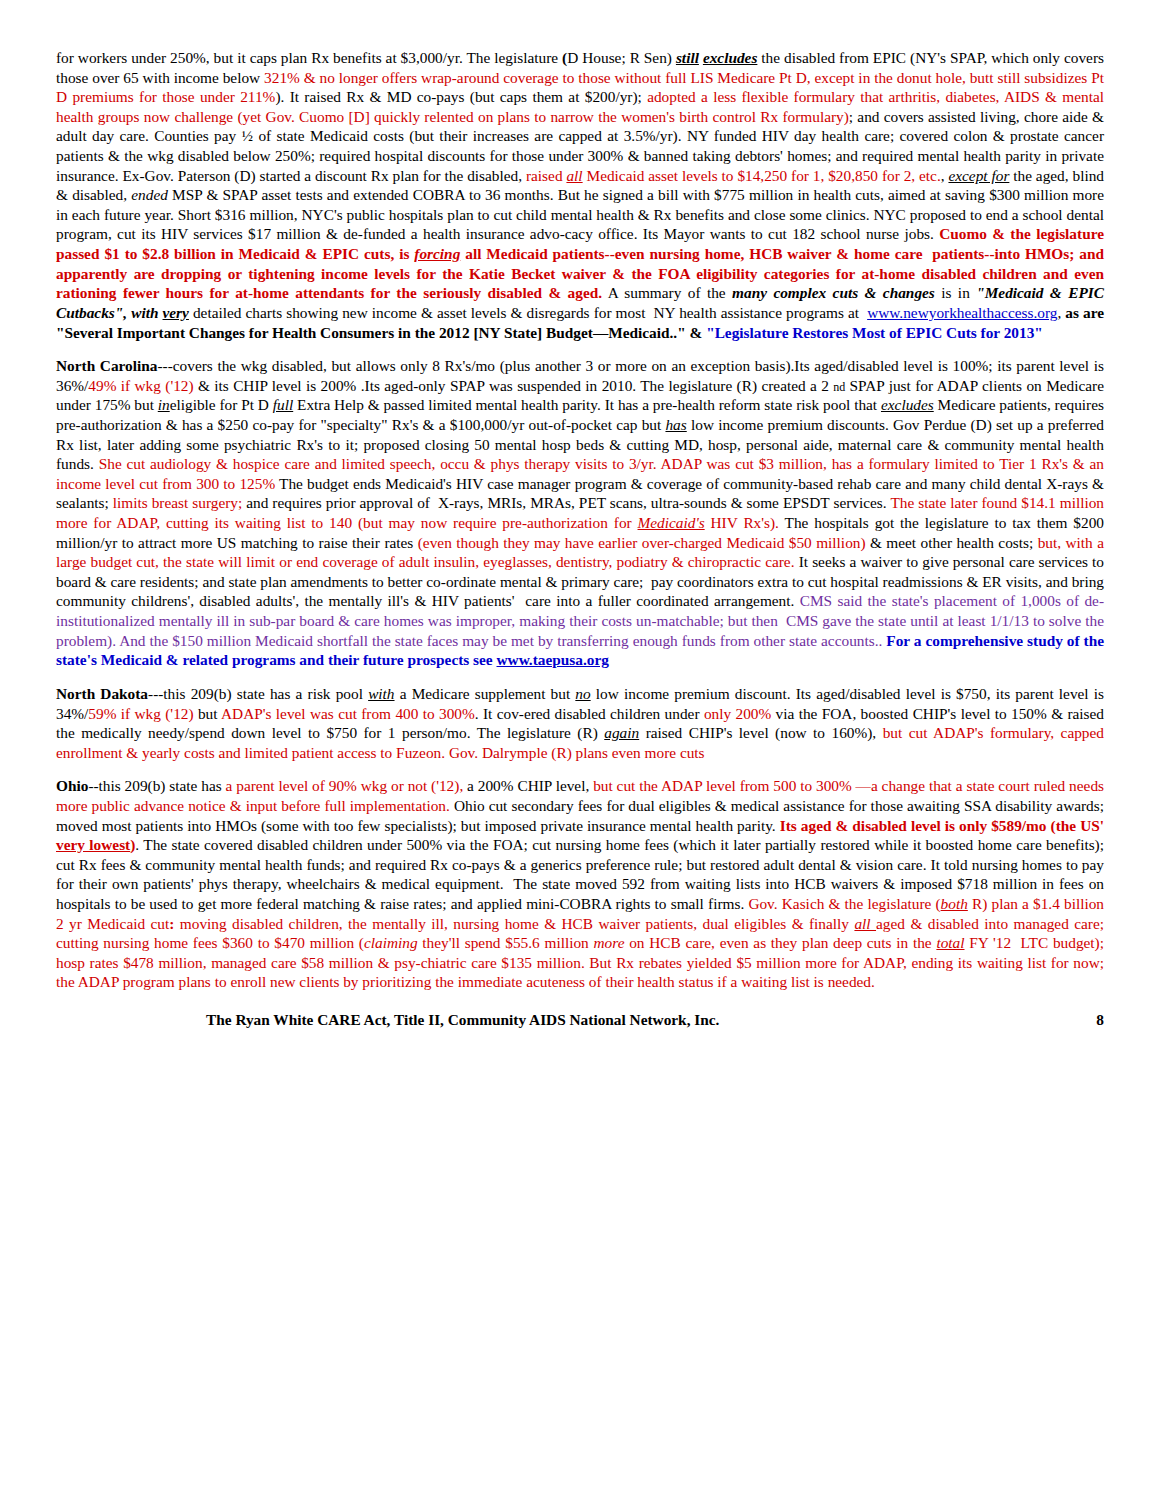for workers under 250%, but it caps plan Rx benefits at $3,000/yr. The legislature (D House; R Sen) still excludes the disabled from EPIC (NY's SPAP, which only covers those over 65 with income below 321% & no longer offers wrap-around coverage to those without full LIS Medicare Pt D, except in the donut hole, butt still subsidizes Pt D premiums for those under 211%). It raised Rx & MD co-pays (but caps them at $200/yr); adopted a less flexible formulary that arthritis, diabetes, AIDS & mental health groups now challenge (yet Gov. Cuomo [D] quickly relented on plans to narrow the women's birth control Rx formulary); and covers assisted living, chore aide & adult day care. Counties pay ½ of state Medicaid costs (but their increases are capped at 3.5%/yr). NY funded HIV day health care; covered colon & prostate cancer patients & the wkg disabled below 250%; required hospital discounts for those under 300% & banned taking debtors' homes; and required mental health parity in private insurance. Ex-Gov. Paterson (D) started a discount Rx plan for the disabled, raised all Medicaid asset levels to $14,250 for 1, $20,850 for 2, etc., except for the aged, blind & disabled, ended MSP & SPAP asset tests and extended COBRA to 36 months. But he signed a bill with $775 million in health cuts, aimed at saving $300 million more in each future year. Short $316 million, NYC's public hospitals plan to cut child mental health & Rx benefits and close some clinics. NYC proposed to end a school dental program, cut its HIV services $17 million & de-funded a health insurance advo-cacy office. Its Mayor wants to cut 182 school nurse jobs. Cuomo & the legislature passed $1 to $2.8 billion in Medicaid & EPIC cuts, is forcing all Medicaid patients--even nursing home, HCB waiver & home care patients--into HMOs; and apparently are dropping or tightening income levels for the Katie Becket waiver & the FOA eligibility categories for at-home disabled children and even rationing fewer hours for at-home attendants for the seriously disabled & aged. A summary of the many complex cuts & changes is in "Medicaid & EPIC Cutbacks", with very detailed charts showing new income & asset levels & disregards for most NY health assistance programs at www.newyorkhealthaccess.org, as are "Several Important Changes for Health Consumers in the 2012 [NY State] Budget—Medicaid.." & "Legislature Restores Most of EPIC Cuts for 2013"
North Carolina---covers the wkg disabled, but allows only 8 Rx's/mo (plus another 3 or more on an exception basis).Its aged/disabled level is 100%; its parent level is 36%/49% if wkg ('12) & its CHIP level is 200% .Its aged-only SPAP was suspended in 2010. The legislature (R) created a 2 nd SPAP just for ADAP clients on Medicare under 175% but ineligible for Pt D full Extra Help & passed limited mental health parity. It has a pre-health reform state risk pool that excludes Medicare patients, requires pre-authorization & has a $250 co-pay for "specialty" Rx's & a $100,000/yr out-of-pocket cap but has low income premium discounts. Gov Perdue (D) set up a preferred Rx list, later adding some psychiatric Rx's to it; proposed closing 50 mental hosp beds & cutting MD, hosp, personal aide, maternal care & community mental health funds. She cut audiology & hospice care and limited speech, occu & phys therapy visits to 3/yr. ADAP was cut $3 million, has a formulary limited to Tier 1 Rx's & an income level cut from 300 to 125% The budget ends Medicaid's HIV case manager program & coverage of community-based rehab care and many child dental X-rays & sealants; limits breast surgery; and requires prior approval of X-rays, MRIs, MRAs, PET scans, ultra-sounds & some EPSDT services. The state later found $14.1 million more for ADAP, cutting its waiting list to 140 (but may now require pre-authorization for Medicaid's HIV Rx's). The hospitals got the legislature to tax them $200 million/yr to attract more US matching to raise their rates (even though they may have earlier over-charged Medicaid $50 million) & meet other health costs; but, with a large budget cut, the state will limit or end coverage of adult insulin, eyeglasses, dentistry, podiatry & chiropractic care. It seeks a waiver to give personal care services to board & care residents; and state plan amendments to better co-ordinate mental & primary care; pay coordinators extra to cut hospital readmissions & ER visits, and bring community childrens', disabled adults', the mentally ill's & HIV patients' care into a fuller coordinated arrangement. CMS said the state's placement of 1,000s of de-institutionalized mentally ill in sub-par board & care homes was improper, making their costs un-matchable; but then CMS gave the state until at least 1/1/13 to solve the problem). And the $150 million Medicaid shortfall the state faces may be met by transferring enough funds from other state accounts.. For a comprehensive study of the state's Medicaid & related programs and their future prospects see www.taepusa.org
North Dakota---this 209(b) state has a risk pool with a Medicare supplement but no low income premium discount. Its aged/disabled level is $750, its parent level is 34%/59% if wkg ('12) but ADAP's level was cut from 400 to 300%. It cov-ered disabled children under only 200% via the FOA, boosted CHIP's level to 150% & raised the medically needy/spend down level to $750 for 1 person/mo. The legislature (R) again raised CHIP's level (now to 160%), but cut ADAP's formulary, capped enrollment & yearly costs and limited patient access to Fuzeon. Gov. Dalrymple (R) plans even more cuts
Ohio--this 209(b) state has a parent level of 90% wkg or not ('12), a 200% CHIP level, but cut the ADAP level from 500 to 300% —a change that a state court ruled needs more public advance notice & input before full implementation. Ohio cut secondary fees for dual eligibles & medical assistance for those awaiting SSA disability awards; moved most patients into HMOs (some with too few specialists); but imposed private insurance mental health parity. Its aged & disabled level is only $589/mo (the US' very lowest). The state covered disabled children under 500% via the FOA; cut nursing home fees (which it later partially restored while it boosted home care benefits); cut Rx fees & community mental health funds; and required Rx co-pays & a generics preference rule; but restored adult dental & vision care. It told nursing homes to pay for their own patients' phys therapy, wheelchairs & medical equipment. The state moved 592 from waiting lists into HCB waivers & imposed $718 million in fees on hospitals to be used to get more federal matching & raise rates; and applied mini-COBRA rights to small firms. Gov. Kasich & the legislature (both R) plan a $1.4 billion 2 yr Medicaid cut: moving disabled children, the mentally ill, nursing home & HCB waiver patients, dual eligibles & finally all aged & disabled into managed care; cutting nursing home fees $360 to $470 million (claiming they'll spend $55.6 million more on HCB care, even as they plan deep cuts in the total FY '12 LTC budget); hosp rates $478 million, managed care $58 million & psy-chiatric care $135 million. But Rx rebates yielded $5 million more for ADAP, ending its waiting list for now; the ADAP program plans to enroll new clients by prioritizing the immediate acuteness of their health status if a waiting list is needed.
The Ryan White CARE Act, Title II, Community AIDS National Network, Inc.8